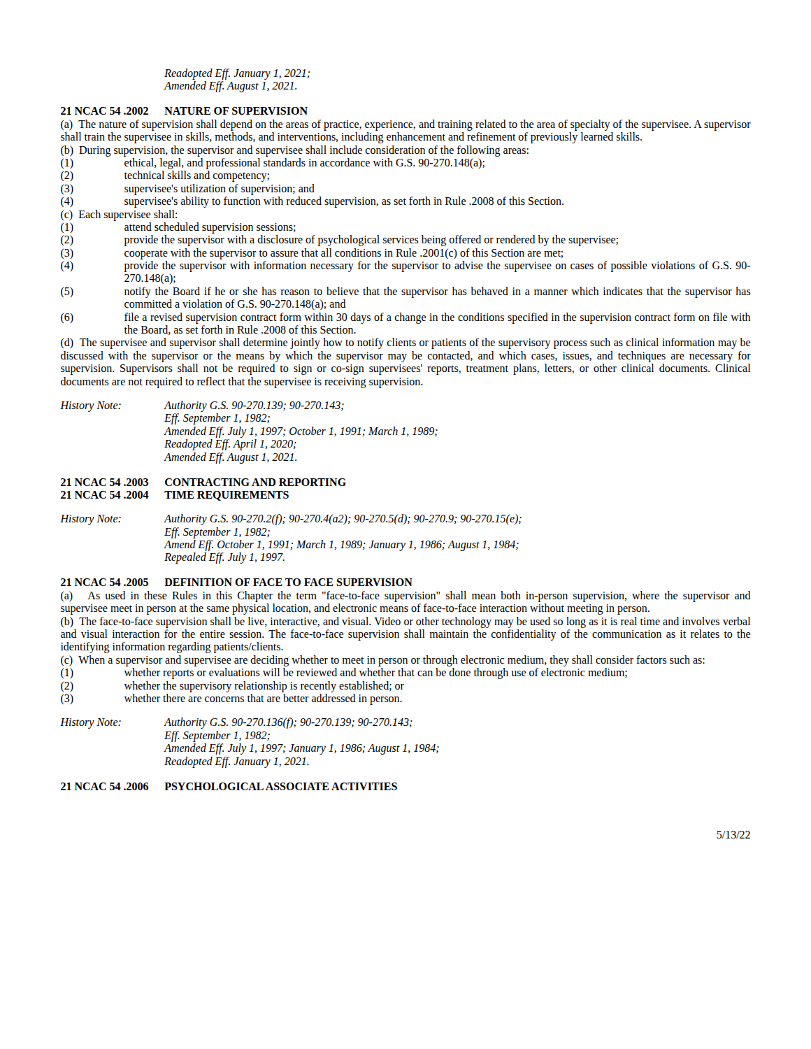Readopted Eff. January 1, 2021;
Amended Eff. August 1, 2021.
21 NCAC 54 .2002 NATURE OF SUPERVISION
(a) The nature of supervision shall depend on the areas of practice, experience, and training related to the area of specialty of the supervisee. A supervisor shall train the supervisee in skills, methods, and interventions, including enhancement and refinement of previously learned skills.
(b) During supervision, the supervisor and supervisee shall include consideration of the following areas:
| (1) | ethical, legal, and professional standards in accordance with G.S. 90-270.148(a); |
| (2) | technical skills and competency; |
| (3) | supervisee's utilization of supervision; and |
| (4) | supervisee's ability to function with reduced supervision, as set forth in Rule .2008 of this Section. |
(c) Each supervisee shall:
| (1) | attend scheduled supervision sessions; |
| (2) | provide the supervisor with a disclosure of psychological services being offered or rendered by the supervisee; |
| (3) | cooperate with the supervisor to assure that all conditions in Rule .2001(c) of this Section are met; |
| (4) | provide the supervisor with information necessary for the supervisor to advise the supervisee on cases of possible violations of G.S. 90-270.148(a); |
| (5) | notify the Board if he or she has reason to believe that the supervisor has behaved in a manner which indicates that the supervisor has committed a violation of G.S. 90-270.148(a); and |
| (6) | file a revised supervision contract form within 30 days of a change in the conditions specified in the supervision contract form on file with the Board, as set forth in Rule .2008 of this Section. |
(d) The supervisee and supervisor shall determine jointly how to notify clients or patients of the supervisory process such as clinical information may be discussed with the supervisor or the means by which the supervisor may be contacted, and which cases, issues, and techniques are necessary for supervision. Supervisors shall not be required to sign or co-sign supervisees' reports, treatment plans, letters, or other clinical documents. Clinical documents are not required to reflect that the supervisee is receiving supervision.
| History Note: | Authority G.S. 90-270.139; 90-270.143; |
| | Eff. September 1, 1982; |
| | Amended Eff. July 1, 1997; October 1, 1991; March 1, 1989; |
| | Readopted Eff. April 1, 2020; |
| | Amended Eff. August 1, 2021. |
21 NCAC 54 .2003 CONTRACTING AND REPORTING
21 NCAC 54 .2004 TIME REQUIREMENTS
| History Note: | Authority G.S. 90-270.2(f); 90-270.4(a2); 90-270.5(d); 90-270.9; 90-270.15(e); |
| | Eff. September 1, 1982; |
| | Amend Eff. October 1, 1991; March 1, 1989; January 1, 1986; August 1, 1984; |
| | Repealed Eff. July 1, 1997. |
21 NCAC 54 .2005 DEFINITION OF FACE TO FACE SUPERVISION
(a) As used in these Rules in this Chapter the term "face-to-face supervision" shall mean both in-person supervision, where the supervisor and supervisee meet in person at the same physical location, and electronic means of face-to-face interaction without meeting in person.
(b) The face-to-face supervision shall be live, interactive, and visual. Video or other technology may be used so long as it is real time and involves verbal and visual interaction for the entire session. The face-to-face supervision shall maintain the confidentiality of the communication as it relates to the identifying information regarding patients/clients.
(c) When a supervisor and supervisee are deciding whether to meet in person or through electronic medium, they shall consider factors such as:
| (1) | whether reports or evaluations will be reviewed and whether that can be done through use of electronic medium; |
| (2) | whether the supervisory relationship is recently established; or |
| (3) | whether there are concerns that are better addressed in person. |
| History Note: | Authority G.S. 90-270.136(f); 90-270.139; 90-270.143; |
| | Eff. September 1, 1982; |
| | Amended Eff. July 1, 1997; January 1, 1986; August 1, 1984; |
| | Readopted Eff. January 1, 2021. |
21 NCAC 54 .2006 PSYCHOLOGICAL ASSOCIATE ACTIVITIES
5/13/22